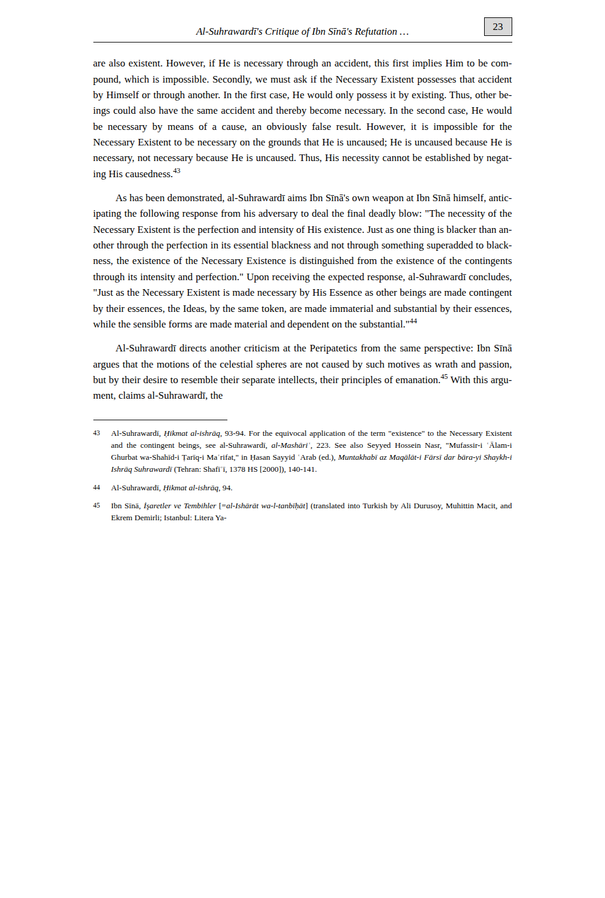Al-Suhrawardī's Critique of Ibn Sīnā's Refutation …
23
are also existent. However, if He is necessary through an accident, this first implies Him to be compound, which is impossible. Secondly, we must ask if the Necessary Existent possesses that accident by Himself or through another. In the first case, He would only possess it by existing. Thus, other beings could also have the same accident and thereby become necessary. In the second case, He would be necessary by means of a cause, an obviously false result. However, it is impossible for the Necessary Existent to be necessary on the grounds that He is uncaused; He is uncaused because He is necessary, not necessary because He is uncaused. Thus, His necessity cannot be established by negating His causedness.43
As has been demonstrated, al-Suhrawardī aims Ibn Sīnā's own weapon at Ibn Sīnā himself, anticipating the following response from his adversary to deal the final deadly blow: "The necessity of the Necessary Existent is the perfection and intensity of His existence. Just as one thing is blacker than another through the perfection in its essential blackness and not through something superadded to blackness, the existence of the Necessary Existence is distinguished from the existence of the contingents through its intensity and perfection." Upon receiving the expected response, al-Suhrawardī concludes, "Just as the Necessary Existent is made necessary by His Essence as other beings are made contingent by their essences, the Ideas, by the same token, are made immaterial and substantial by their essences, while the sensible forms are made material and dependent on the substantial."44
Al-Suhrawardī directs another criticism at the Peripatetics from the same perspective: Ibn Sīnā argues that the motions of the celestial spheres are not caused by such motives as wrath and passion, but by their desire to resemble their separate intellects, their principles of emanation.45 With this argument, claims al-Suhrawardī, the
43
Al-Suhrawardī, Ḥikmat al-ishrāq, 93-94. For the equivocal application of the term "existence" to the Necessary Existent and the contingent beings, see al-Suhrawardī, al-Mashāriʿ, 223. See also Seyyed Hossein Nasr, "Mufassir-i ʿĀlam-i Ghurbat wa-Shahīd-i Ṭarīq-i Maʿrifat," in Ḥasan Sayyid ʿArab (ed.), Muntakhabī az Maqālāt-i Fārsī dar bāra-yi Shaykh-i Ishrāq Suhrawardī (Tehran: Shafīʿī, 1378 HS [2000]), 140-141.
44
Al-Suhrawardī, Ḥikmat al-ishrāq, 94.
45
Ibn Sīnā, İşaretler ve Tembihler [=al-Ishārāt wa-l-tanbīḥāt] (translated into Turkish by Ali Durusoy, Muhittin Macit, and Ekrem Demirli; Istanbul: Litera Ya-